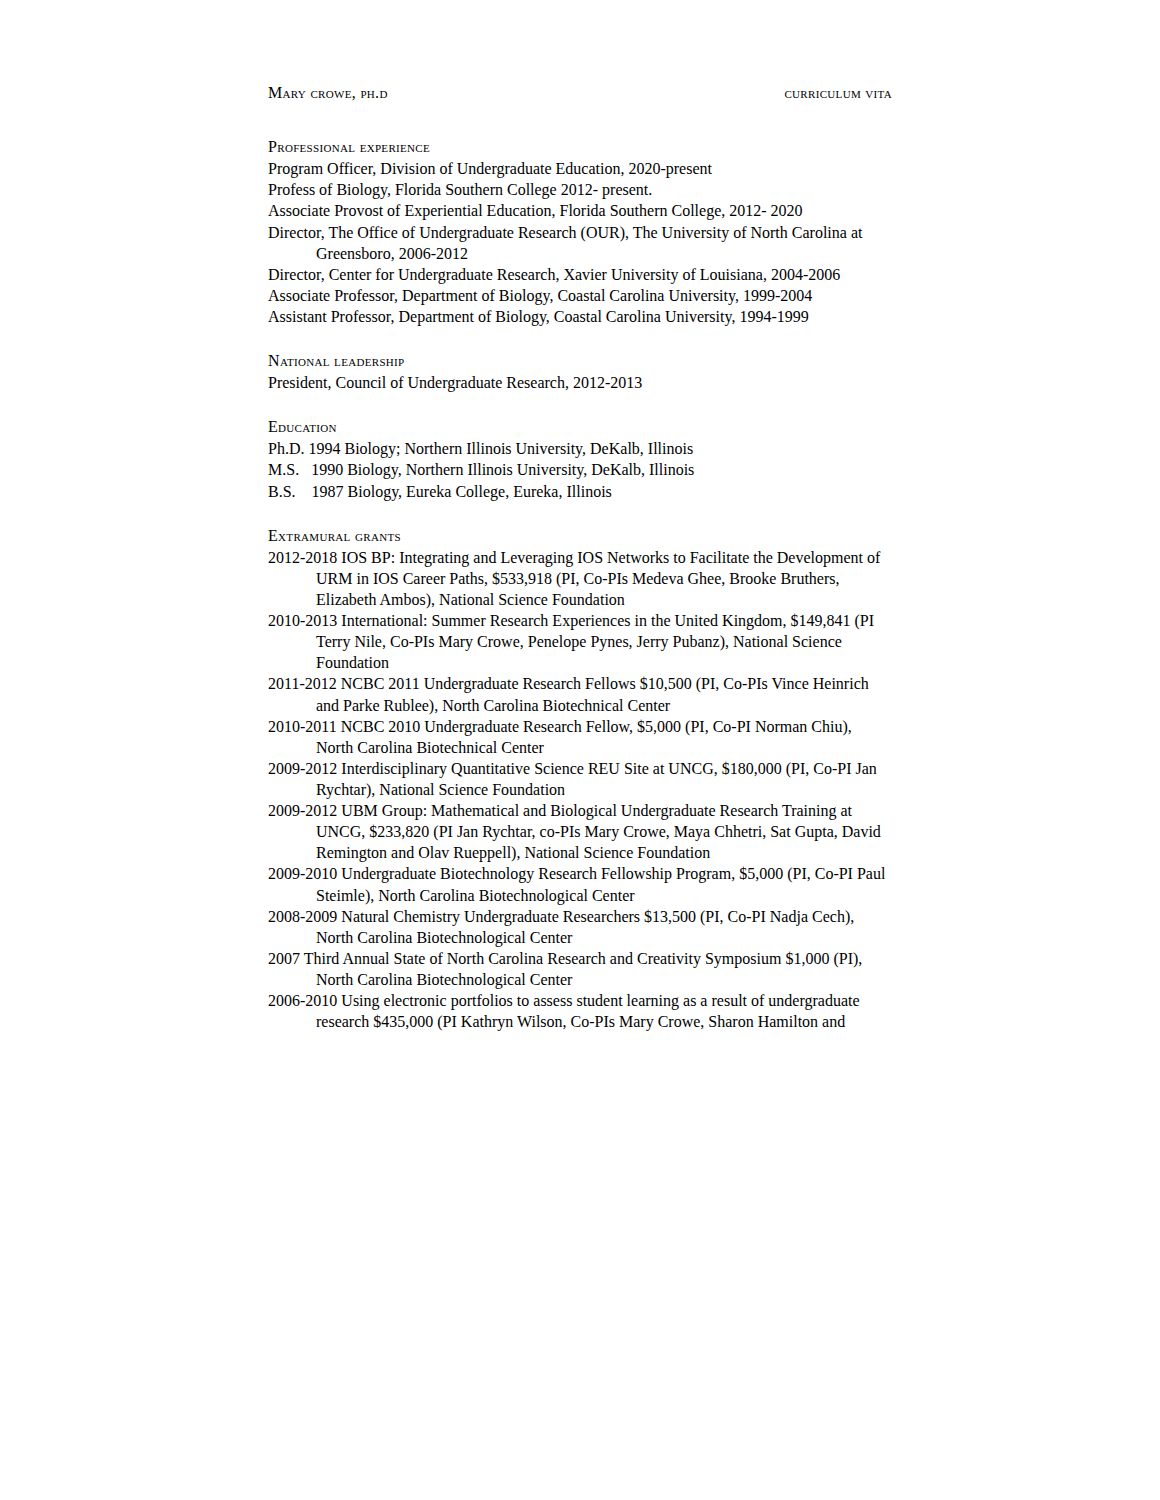MARY CROWE, Ph.D CURRICULUM VITA
PROFESSIONAL EXPERIENCE
Program Officer, Division of Undergraduate Education, 2020-present
Profess of Biology, Florida Southern College 2012- present.
Associate Provost of Experiential Education, Florida Southern College, 2012- 2020
Director, The Office of Undergraduate Research (OUR), The University of North Carolina at Greensboro, 2006-2012
Director, Center for Undergraduate Research, Xavier University of Louisiana, 2004-2006
Associate Professor, Department of Biology, Coastal Carolina University, 1999-2004
Assistant Professor, Department of Biology, Coastal Carolina University, 1994-1999
NATIONAL LEADERSHIP
President, Council of Undergraduate Research, 2012-2013
EDUCATION
Ph.D. 1994 Biology; Northern Illinois University, DeKalb, Illinois
M.S. 1990 Biology, Northern Illinois University, DeKalb, Illinois
B.S. 1987 Biology, Eureka College, Eureka, Illinois
EXTRAMURAL GRANTS
2012-2018 IOS BP: Integrating and Leveraging IOS Networks to Facilitate the Development of URM in IOS Career Paths, $533,918 (PI, Co-PIs Medeva Ghee, Brooke Bruthers, Elizabeth Ambos), National Science Foundation
2010-2013 International: Summer Research Experiences in the United Kingdom, $149,841 (PI Terry Nile, Co-PIs Mary Crowe, Penelope Pynes, Jerry Pubanz), National Science Foundation
2011-2012 NCBC 2011 Undergraduate Research Fellows $10,500 (PI, Co-PIs Vince Heinrich and Parke Rublee), North Carolina Biotechnical Center
2010-2011 NCBC 2010 Undergraduate Research Fellow, $5,000 (PI, Co-PI Norman Chiu), North Carolina Biotechnical Center
2009-2012 Interdisciplinary Quantitative Science REU Site at UNCG, $180,000 (PI, Co-PI Jan Rychtar), National Science Foundation
2009-2012 UBM Group: Mathematical and Biological Undergraduate Research Training at UNCG, $233,820 (PI Jan Rychtar, co-PIs Mary Crowe, Maya Chhetri, Sat Gupta, David Remington and Olav Rueppell), National Science Foundation
2009-2010 Undergraduate Biotechnology Research Fellowship Program, $5,000 (PI, Co-PI Paul Steimle), North Carolina Biotechnological Center
2008-2009 Natural Chemistry Undergraduate Researchers $13,500 (PI, Co-PI Nadja Cech), North Carolina Biotechnological Center
2007 Third Annual State of North Carolina Research and Creativity Symposium $1,000 (PI), North Carolina Biotechnological Center
2006-2010 Using electronic portfolios to assess student learning as a result of undergraduate research $435,000 (PI Kathryn Wilson, Co-PIs Mary Crowe, Sharon Hamilton and